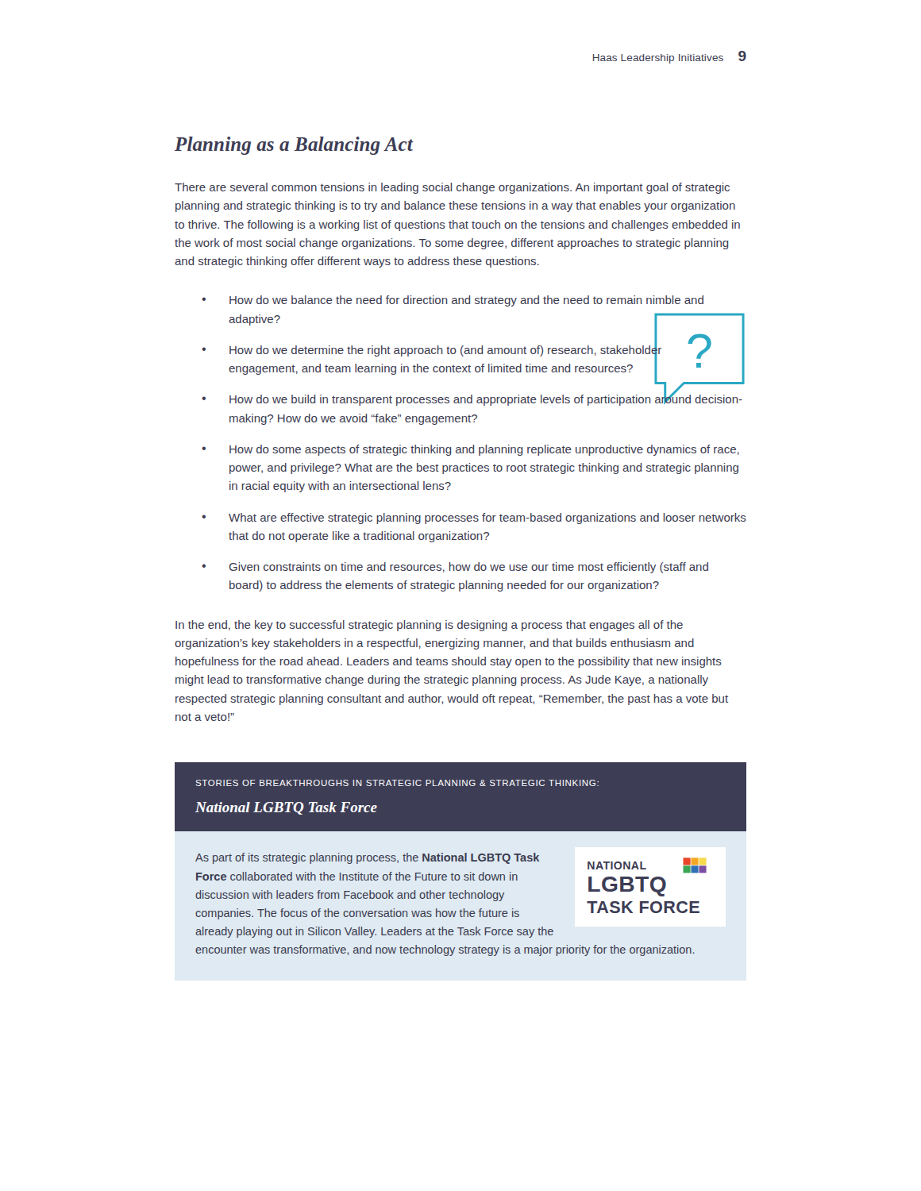Haas Leadership Initiatives 9
Planning as a Balancing Act
There are several common tensions in leading social change organizations. An important goal of strategic planning and strategic thinking is to try and balance these tensions in a way that enables your organization to thrive. The following is a working list of questions that touch on the tensions and challenges embedded in the work of most social change organizations. To some degree, different approaches to strategic planning and strategic thinking offer different ways to address these questions.
?
How do we balance the need for direction and strategy and the need to remain nimble and adaptive?
How do we determine the right approach to (and amount of) research, stakeholder engagement, and team learning in the context of limited time and resources?
How do we build in transparent processes and appropriate levels of participation around decision-making? How do we avoid “fake” engagement?
How do some aspects of strategic thinking and planning replicate unproductive dynamics of race, power, and privilege? What are the best practices to root strategic thinking and strategic planning in racial equity with an intersectional lens?
What are effective strategic planning processes for team-based organizations and looser networks that do not operate like a traditional organization?
Given constraints on time and resources, how do we use our time most efficiently (staff and board) to address the elements of strategic planning needed for our organization?
In the end, the key to successful strategic planning is designing a process that engages all of the organization’s key stakeholders in a respectful, energizing manner, and that builds enthusiasm and hopefulness for the road ahead. Leaders and teams should stay open to the possibility that new insights might lead to transformative change during the strategic planning process. As Jude Kaye, a nationally respected strategic planning consultant and author, would oft repeat, “Remember, the past has a vote but not a veto!”
Stories of Breakthroughs in Strategic Planning & Strategic Thinking:
National LGBTQ Task Force
NATIONAL LGBTQ TASK FORCE
As part of its strategic planning process, the National LGBTQ Task Force collaborated with the Institute of the Future to sit down in discussion with leaders from Facebook and other technology companies. The focus of the conversation was how the future is already playing out in Silicon Valley. Leaders at the Task Force say the encounter was transformative, and now technology strategy is a major priority for the organization.